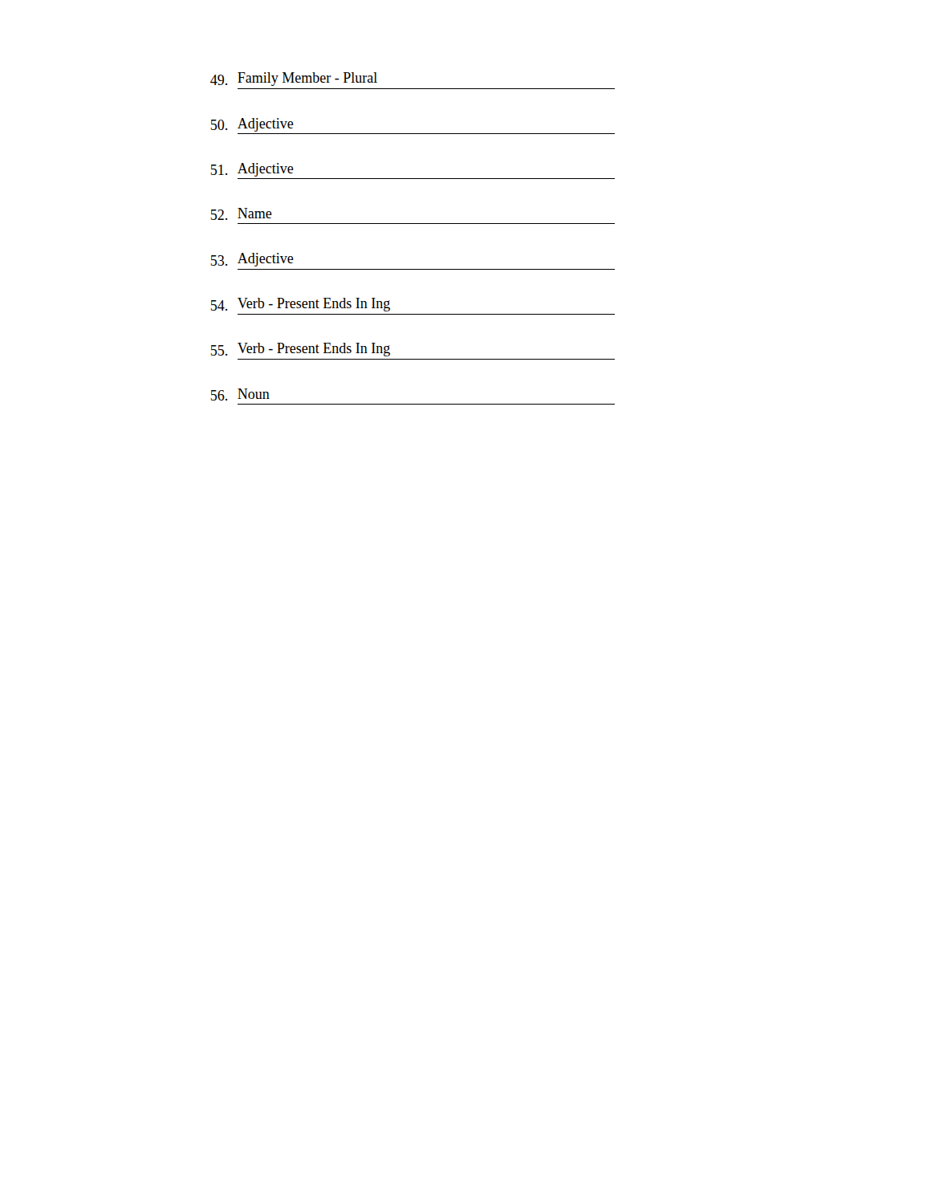Family Member - Plural
Adjective
Adjective
Name
Adjective
Verb - Present Ends In Ing
Verb - Present Ends In Ing
Noun